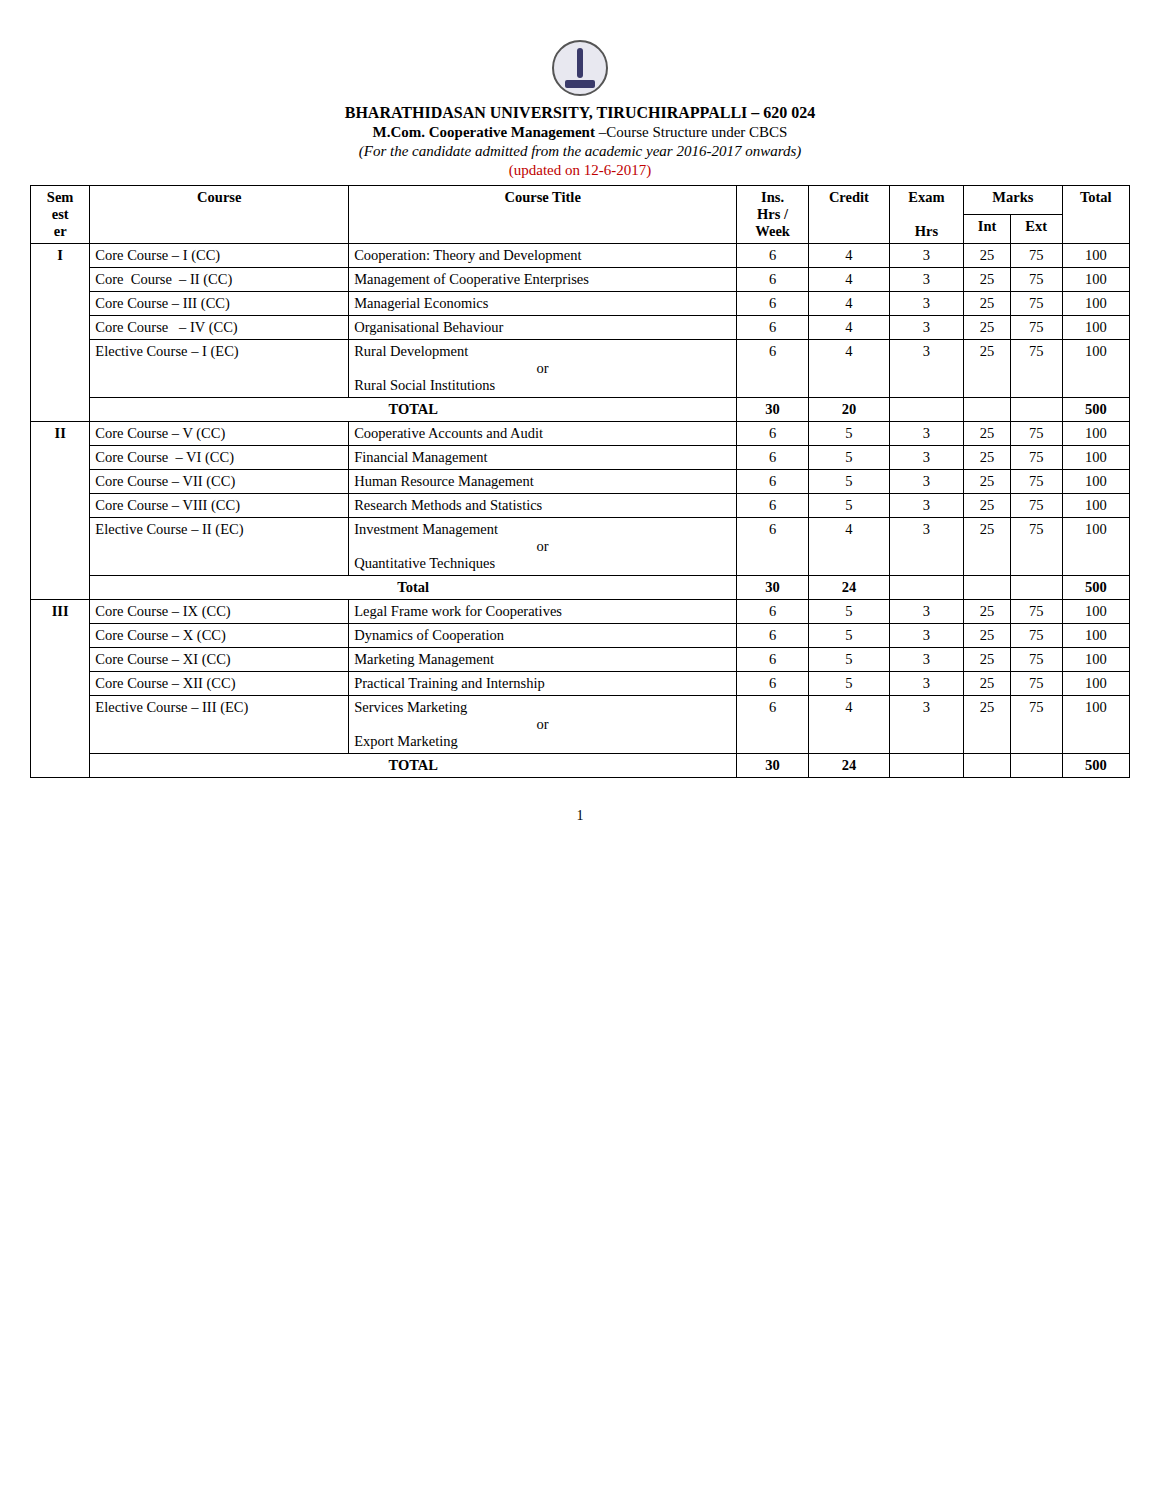BHARATHIDASAN UNIVERSITY, TIRUCHIRAPPALLI – 620 024
M.Com. Cooperative Management –Course Structure under CBCS
(For the candidate admitted from the academic year 2016-2017 onwards)
(updated on 12-6-2017)
| Sem est er | Course | Course Title | Ins. Hrs / Week | Credit | Exam Hrs | Marks | Total |
| --- | --- | --- | --- | --- | --- | --- | --- |
| Int | Ext |
| I | Core Course – I (CC) | Cooperation: Theory and Development | 6 | 4 | 3 | 25 | 75 | 100 |
| Core Course – II (CC) | Management of Cooperative Enterprises | 6 | 4 | 3 | 25 | 75 | 100 |
| Core Course – III (CC) | Managerial Economics | 6 | 4 | 3 | 25 | 75 | 100 |
| Core Course – IV (CC) | Organisational Behaviour | 6 | 4 | 3 | 25 | 75 | 100 |
| Elective Course – I (EC) | Rural Development or Rural Social Institutions | 6 | 4 | 3 | 25 | 75 | 100 |
| TOTAL | 30 | 20 | | | | 500 |
| II | Core Course – V (CC) | Cooperative Accounts and Audit | 6 | 5 | 3 | 25 | 75 | 100 |
| Core Course – VI (CC) | Financial Management | 6 | 5 | 3 | 25 | 75 | 100 |
| Core Course – VII (CC) | Human Resource Management | 6 | 5 | 3 | 25 | 75 | 100 |
| Core Course – VIII (CC) | Research Methods and Statistics | 6 | 5 | 3 | 25 | 75 | 100 |
| Elective Course – II (EC) | Investment Management or Quantitative Techniques | 6 | 4 | 3 | 25 | 75 | 100 |
| Total | 30 | 24 | | | | 500 |
| III | Core Course – IX (CC) | Legal Frame work for Cooperatives | 6 | 5 | 3 | 25 | 75 | 100 |
| Core Course – X (CC) | Dynamics of Cooperation | 6 | 5 | 3 | 25 | 75 | 100 |
| Core Course – XI (CC) | Marketing Management | 6 | 5 | 3 | 25 | 75 | 100 |
| Core Course – XII (CC) | Practical Training and Internship | 6 | 5 | 3 | 25 | 75 | 100 |
| Elective Course – III (EC) | Services Marketing or Export Marketing | 6 | 4 | 3 | 25 | 75 | 100 |
| TOTAL | 30 | 24 | | | | 500 |
1